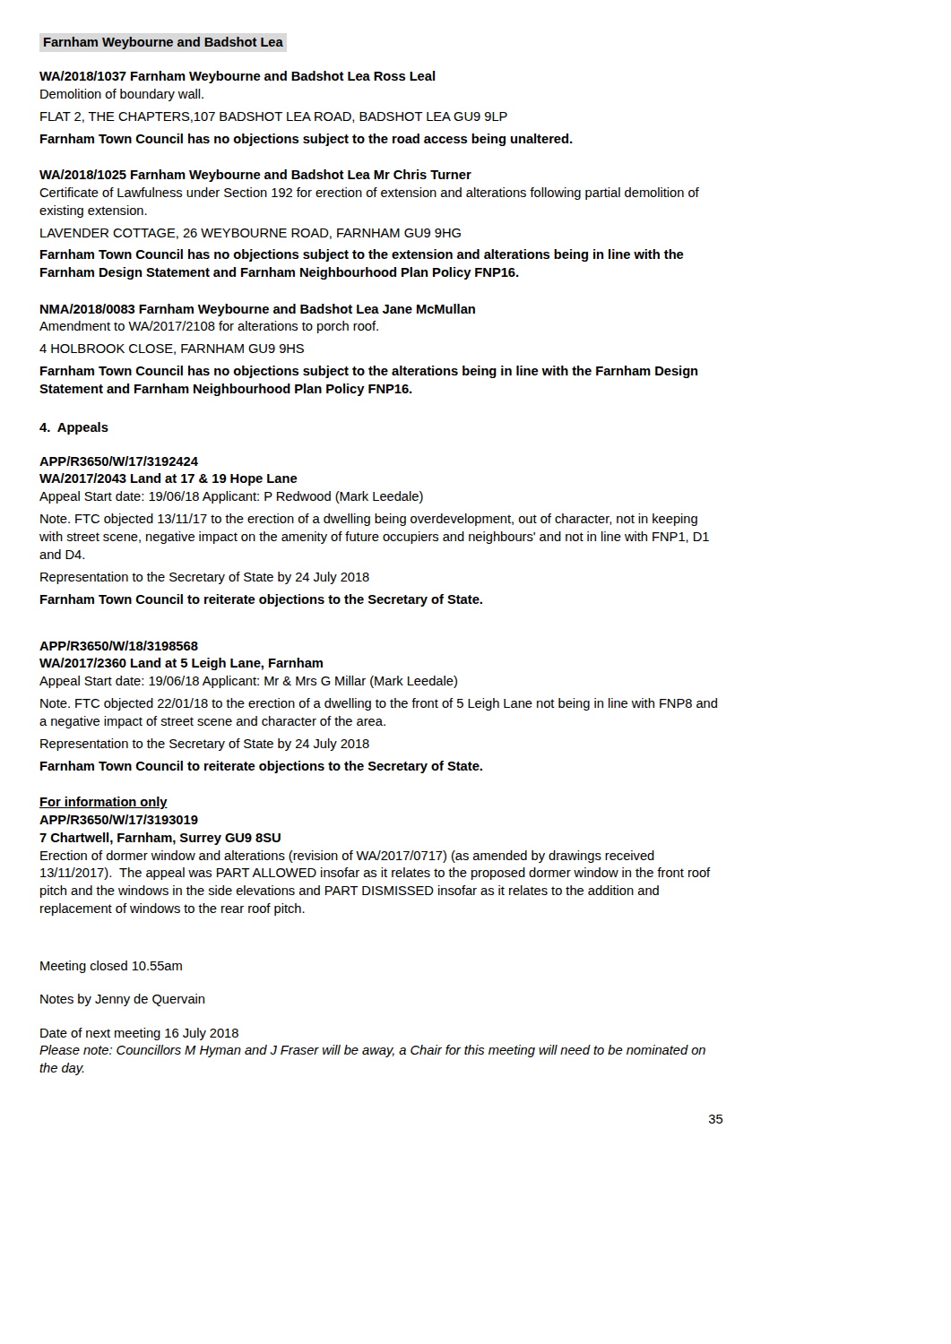Farnham Weybourne and Badshot Lea
WA/2018/1037 Farnham Weybourne and Badshot Lea Ross Leal
Demolition of boundary wall.
FLAT 2, THE CHAPTERS,107 BADSHOT LEA ROAD, BADSHOT LEA GU9 9LP
Farnham Town Council has no objections subject to the road access being unaltered.
WA/2018/1025 Farnham Weybourne and Badshot Lea Mr Chris Turner
Certificate of Lawfulness under Section 192 for erection of extension and alterations following partial demolition of existing extension.
LAVENDER COTTAGE, 26 WEYBOURNE ROAD, FARNHAM GU9 9HG
Farnham Town Council has no objections subject to the extension and alterations being in line with the Farnham Design Statement and Farnham Neighbourhood Plan Policy FNP16.
NMA/2018/0083 Farnham Weybourne and Badshot Lea Jane McMullan
Amendment to WA/2017/2108 for alterations to porch roof.
4 HOLBROOK CLOSE, FARNHAM GU9 9HS
Farnham Town Council has no objections subject to the alterations being in line with the Farnham Design Statement and Farnham Neighbourhood Plan Policy FNP16.
4. Appeals
APP/R3650/W/17/3192424
WA/2017/2043 Land at 17 & 19 Hope Lane
Appeal Start date: 19/06/18 Applicant: P Redwood (Mark Leedale)
Note. FTC objected 13/11/17 to the erection of a dwelling being overdevelopment, out of character, not in keeping with street scene, negative impact on the amenity of future occupiers and neighbours' and not in line with FNP1, D1 and D4.
Representation to the Secretary of State by 24 July 2018
Farnham Town Council to reiterate objections to the Secretary of State.
APP/R3650/W/18/3198568
WA/2017/2360 Land at 5 Leigh Lane, Farnham
Appeal Start date: 19/06/18 Applicant: Mr & Mrs G Millar (Mark Leedale)
Note. FTC objected 22/01/18 to the erection of a dwelling to the front of 5 Leigh Lane not being in line with FNP8 and a negative impact of street scene and character of the area.
Representation to the Secretary of State by 24 July 2018
Farnham Town Council to reiterate objections to the Secretary of State.
For information only
APP/R3650/W/17/3193019
7 Chartwell, Farnham, Surrey GU9 8SU
Erection of dormer window and alterations (revision of WA/2017/0717) (as amended by drawings received 13/11/2017). The appeal was PART ALLOWED insofar as it relates to the proposed dormer window in the front roof pitch and the windows in the side elevations and PART DISMISSED insofar as it relates to the addition and replacement of windows to the rear roof pitch.
Meeting closed 10.55am
Notes by Jenny de Quervain
Date of next meeting 16 July 2018
Please note: Councillors M Hyman and J Fraser will be away, a Chair for this meeting will need to be nominated on the day.
35